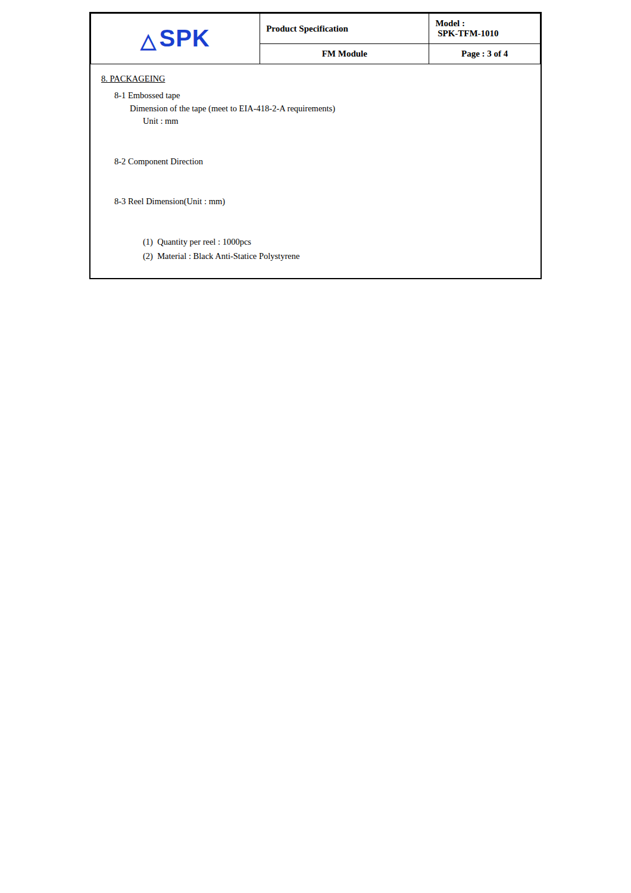| △ SPK | Product Specification | Model : SPK-TFM-1010 |
| FM Module | Page : 3 of 4 |
8. PACKAGEING
8-1 Embossed tape
Dimension of the tape (meet to EIA-418-2-A requirements)
Unit : mm
8-2 Component Direction
8-3 Reel Dimension(Unit : mm)
(1) Quantity per reel : 1000pcs
(2) Material : Black Anti-Statice Polystyrene